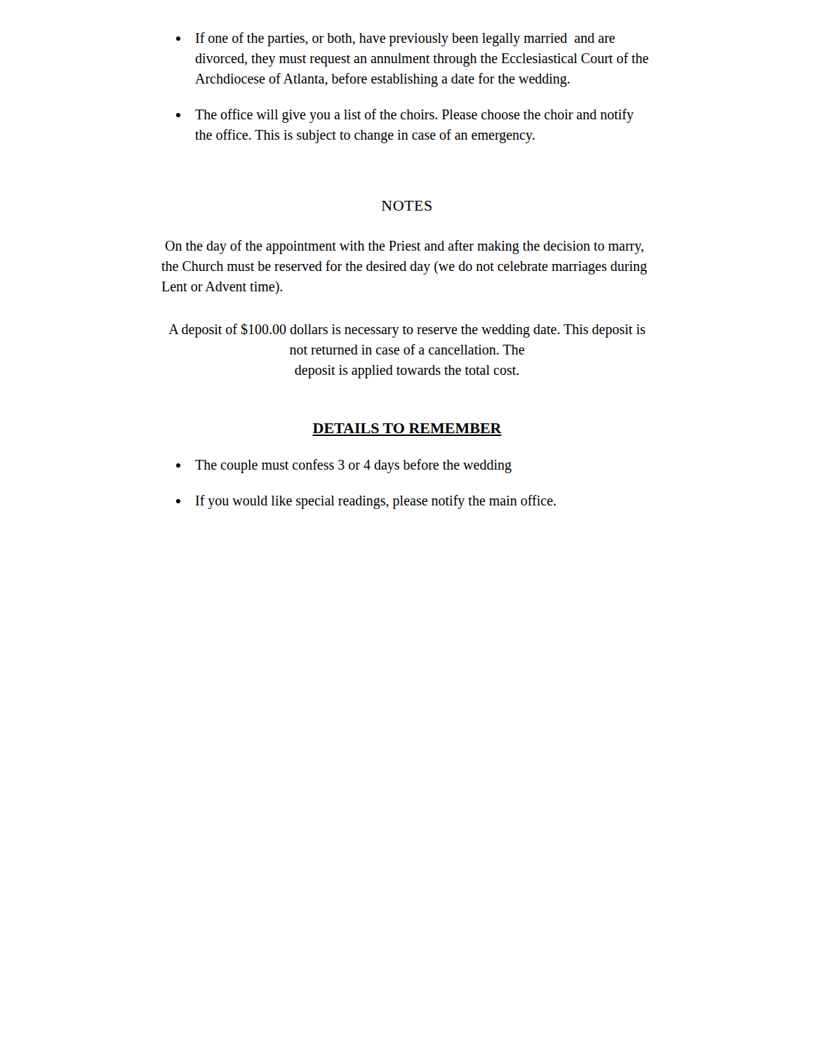If one of the parties, or both, have previously been legally married and are divorced, they must request an annulment through the Ecclesiastical Court of the Archdiocese of Atlanta, before establishing a date for the wedding.
The office will give you a list of the choirs. Please choose the choir and notify the office. This is subject to change in case of an emergency.
NOTES
On the day of the appointment with the Priest and after making the decision to marry, the Church must be reserved for the desired day (we do not celebrate marriages during Lent or Advent time).
A deposit of $100.00 dollars is necessary to reserve the wedding date. This deposit is not returned in case of a cancellation. The
deposit is applied towards the total cost.
DETAILS TO REMEMBER
The couple must confess 3 or 4 days before the wedding
If you would like special readings, please notify the main office.